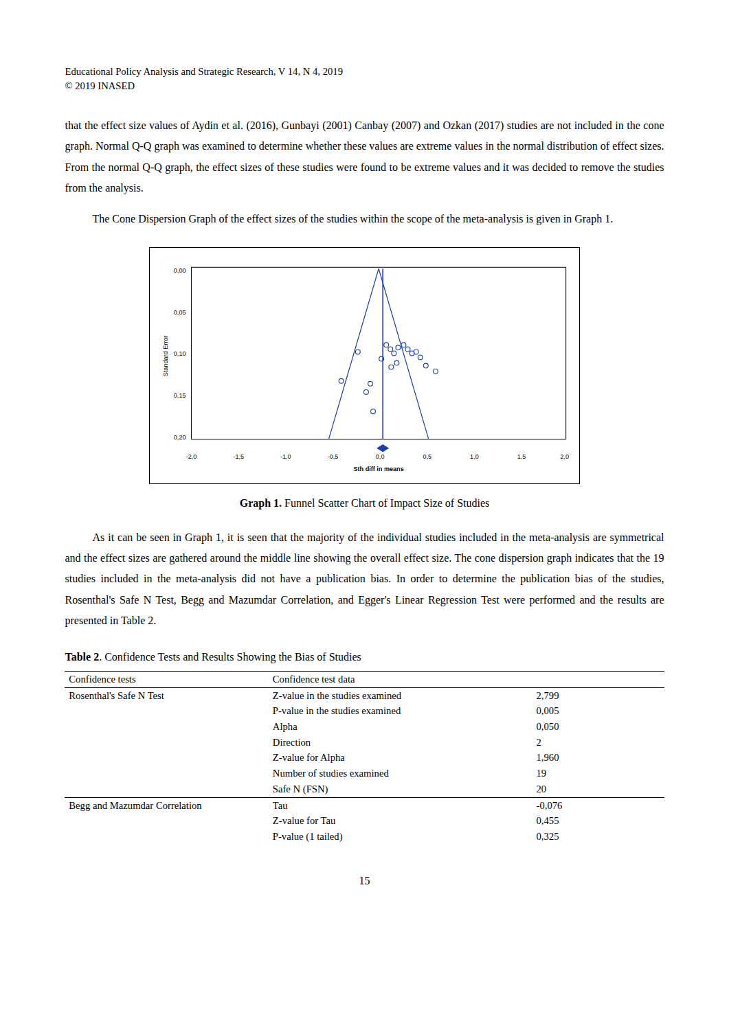Educational Policy Analysis and Strategic Research, V 14, N 4, 2019
© 2019 INASED
that the effect size values of Aydin et al. (2016), Gunbayi (2001) Canbay (2007) and Ozkan (2017) studies are not included in the cone graph. Normal Q-Q graph was examined to determine whether these values are extreme values in the normal distribution of effect sizes. From the normal Q-Q graph, the effect sizes of these studies were found to be extreme values and it was decided to remove the studies from the analysis.
The Cone Dispersion Graph of the effect sizes of the studies within the scope of the meta-analysis is given in Graph 1.
Funnel scatter chart of impact size of studies A funnel plot with standard error on the vertical axis from 0.00 at the top to 0.20 at the bottom, and standardized difference in means on the horizontal axis from -2.0 to 2.0. Study effect sizes are plotted as small open circles, mostly clustered near the vertical centre line, within the funnel boundaries. 0,00 0,05 0,10 0,15 0,20 Standard Error -2,0 -1,5 -1,0 -0,5 0,0 0,5 1,0 1,5 2,0 Sth diff in means
Graph 1. Funnel Scatter Chart of Impact Size of Studies
As it can be seen in Graph 1, it is seen that the majority of the individual studies included in the meta-analysis are symmetrical and the effect sizes are gathered around the middle line showing the overall effect size. The cone dispersion graph indicates that the 19 studies included in the meta-analysis did not have a publication bias. In order to determine the publication bias of the studies, Rosenthal's Safe N Test, Begg and Mazumdar Correlation, and Egger's Linear Regression Test were performed and the results are presented in Table 2.
Table 2. Confidence Tests and Results Showing the Bias of Studies
| Confidence tests | Confidence test data |
| --- | --- |
| Rosenthal's Safe N Test | Z-value in the studies examined | 2,799 |
| | P-value in the studies examined | 0,005 |
| | Alpha | 0,050 |
| | Direction | 2 |
| | Z-value for Alpha | 1,960 |
| | Number of studies examined | 19 |
| | Safe N (FSN) | 20 |
| Begg and Mazumdar Correlation | Tau | -0,076 |
| | Z-value for Tau | 0,455 |
| | P-value (1 tailed) | 0,325 |
15